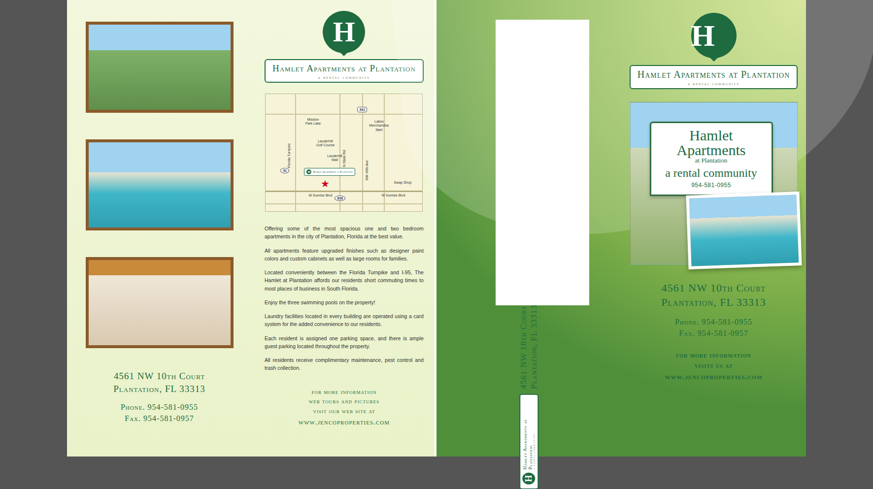4561 NW 10th Court
Plantation, FL 33313
Phone. 954-581-0955
Fax. 954-581-0957
H
Hamlet Apartments at Plantation a rental community
Mission
Park Lake
Lakes
Merchandise
Mart
Lauderhill
Golf Course
Lauderhill
Mall
Florida Turnpike
N State Rd
NW 40th Ave
Swap Shop
W Sunrise Blvd
W Sunrise Blvd
441
91
838
HHamlet Apartments at Plantation
★
Offering some of the most spacious one and two bedroom apartments in the city of Plantation, Florida at the best value.
All apartments feature upgraded finishes such as designer paint colors and custom cabinets as well as large rooms for families.
Located conveniently between the Florida Turnpike and I-95, The Hamlet at Plantation affords our residents short commuting times to most places of business in South Florida.
Enjoy the three swimming pools on the property!
Laundry facilities located in every building are operated using a card system for the added convenience to our residents.
Each resident is assigned one parking space, and there is ample guest parking located throughout the property.
All residents receive complimentary maintenance, pest control and trash collection.
for more information
web tours and pictures
visit our web site at www.jencoproperties.com
H Hamlet Apartments at Plantation a rental community
4561 NW 10th Court
Plantation, FL 33313
H
Hamlet Apartments at Plantation a rental community
Hamlet Apartments
at Plantation
a rental community
954-581-0955
4561 NW 10th Court
Plantation, FL 33313
Phone. 954-581-0955
Fax. 954-581-0957
for more information
visits us at www.jencoproperties.com